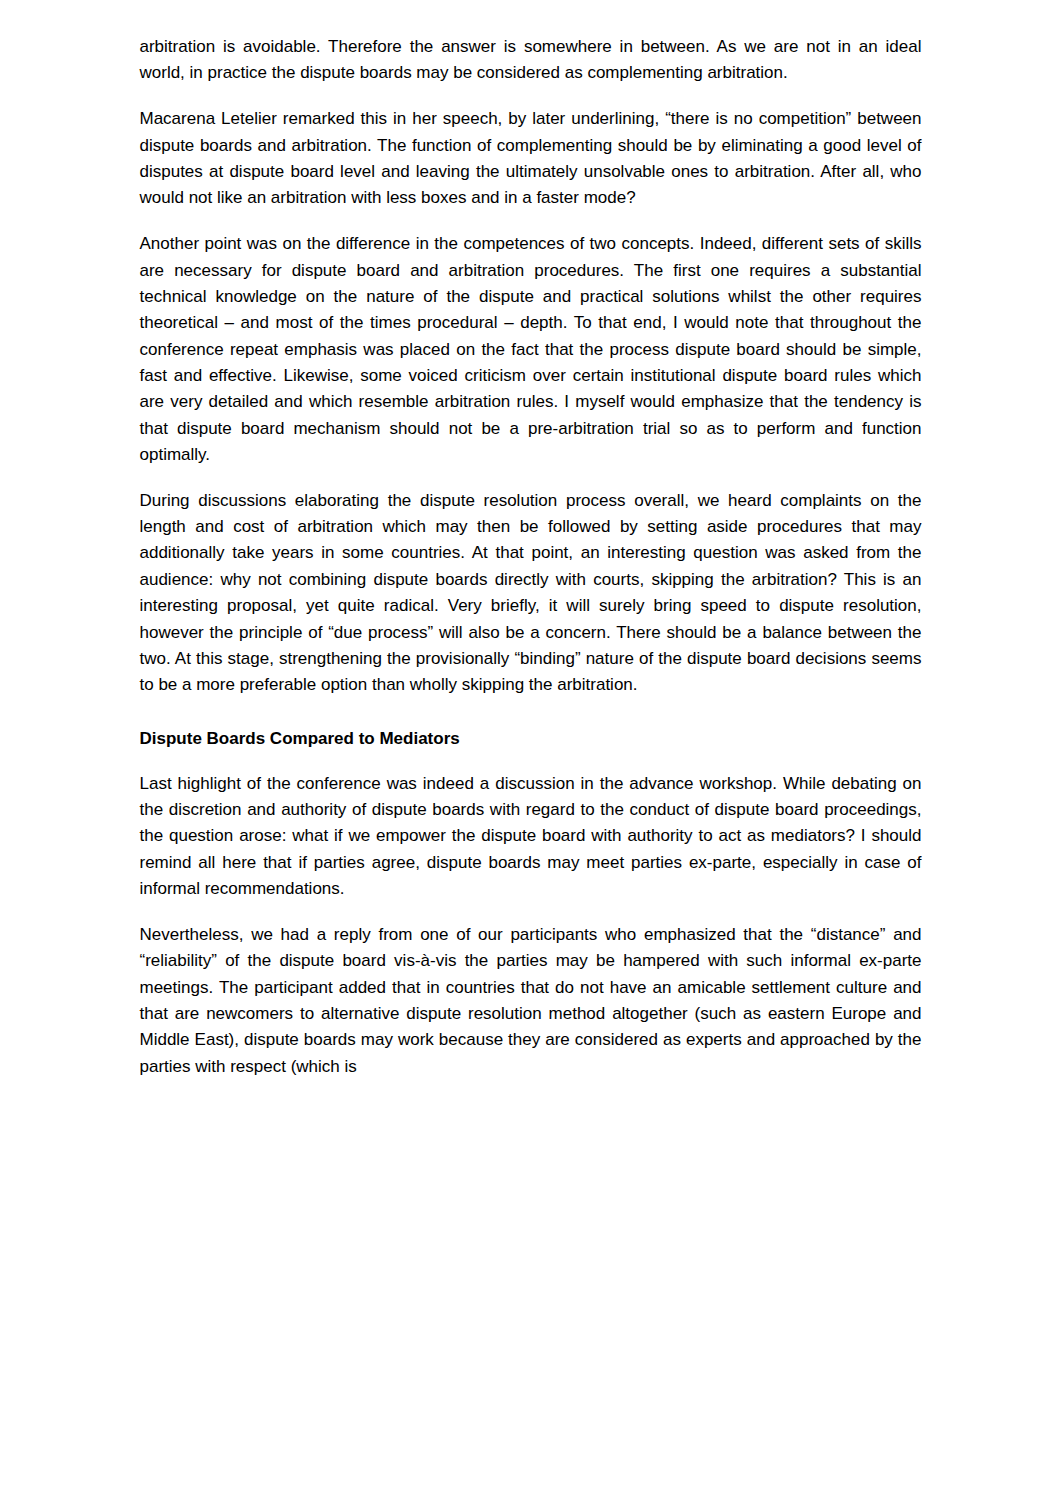arbitration is avoidable. Therefore the answer is somewhere in between. As we are not in an ideal world, in practice the dispute boards may be considered as complementing arbitration.
Macarena Letelier remarked this in her speech, by later underlining, “there is no competition” between dispute boards and arbitration. The function of complementing should be by eliminating a good level of disputes at dispute board level and leaving the ultimately unsolvable ones to arbitration. After all, who would not like an arbitration with less boxes and in a faster mode?
Another point was on the difference in the competences of two concepts. Indeed, different sets of skills are necessary for dispute board and arbitration procedures. The first one requires a substantial technical knowledge on the nature of the dispute and practical solutions whilst the other requires theoretical – and most of the times procedural – depth. To that end, I would note that throughout the conference repeat emphasis was placed on the fact that the process dispute board should be simple, fast and effective. Likewise, some voiced criticism over certain institutional dispute board rules which are very detailed and which resemble arbitration rules. I myself would emphasize that the tendency is that dispute board mechanism should not be a pre-arbitration trial so as to perform and function optimally.
During discussions elaborating the dispute resolution process overall, we heard complaints on the length and cost of arbitration which may then be followed by setting aside procedures that may additionally take years in some countries. At that point, an interesting question was asked from the audience: why not combining dispute boards directly with courts, skipping the arbitration? This is an interesting proposal, yet quite radical. Very briefly, it will surely bring speed to dispute resolution, however the principle of “due process” will also be a concern. There should be a balance between the two. At this stage, strengthening the provisionally “binding” nature of the dispute board decisions seems to be a more preferable option than wholly skipping the arbitration.
Dispute Boards Compared to Mediators
Last highlight of the conference was indeed a discussion in the advance workshop. While debating on the discretion and authority of dispute boards with regard to the conduct of dispute board proceedings, the question arose: what if we empower the dispute board with authority to act as mediators? I should remind all here that if parties agree, dispute boards may meet parties ex-parte, especially in case of informal recommendations.
Nevertheless, we had a reply from one of our participants who emphasized that the “distance” and “reliability” of the dispute board vis-à-vis the parties may be hampered with such informal ex-parte meetings. The participant added that in countries that do not have an amicable settlement culture and that are newcomers to alternative dispute resolution method altogether (such as eastern Europe and Middle East), dispute boards may work because they are considered as experts and approached by the parties with respect (which is